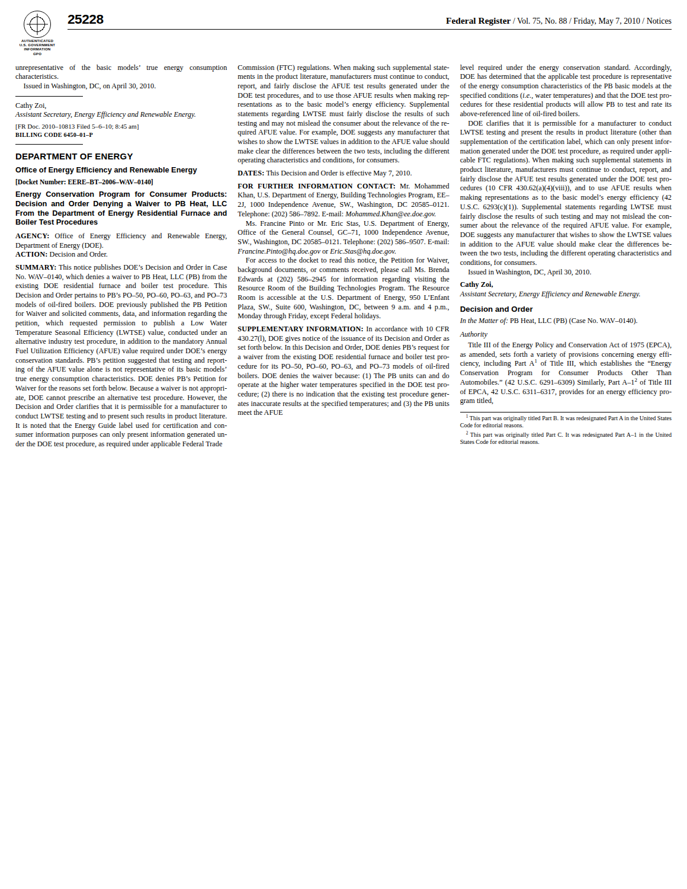Authenticated
U.S. Government
Information
GPO
25228
Federal Register / Vol. 75, No. 88 / Friday, May 7, 2010 / Notices
unrepresentative of the basic models’ true energy consumption characteristics.
Issued in Washington, DC, on April 30, 2010.
Cathy Zoi,
Assistant Secretary, Energy Efficiency and Renewable Energy.
[FR Doc. 2010–10813 Filed 5–6–10; 8:45 am]
BILLING CODE 6450–01–P
DEPARTMENT OF ENERGY
Office of Energy Efficiency and Renewable Energy
[Docket Number: EERE–BT–2006–WAV–0140]
Energy Conservation Program for Consumer Products: Decision and Order Denying a Waiver to PB Heat, LLC From the Department of Energy Residential Furnace and Boiler Test Procedures
AGENCY: Office of Energy Efficiency and Renewable Energy, Department of Energy (DOE).
ACTION: Decision and Order.
SUMMARY: This notice publishes DOE’s Decision and Order in Case No. WAV–0140, which denies a waiver to PB Heat, LLC (PB) from the existing DOE residential furnace and boiler test procedure. This Decision and Order pertains to PB’s PO–50, PO–60, PO–63, and PO–73 models of oil-fired boilers. DOE previously published the PB Petition for Waiver and solicited comments, data, and information regarding the petition, which requested permission to publish a Low Water Temperature Seasonal Efficiency (LWTSE) value, conducted under an alternative industry test procedure, in addition to the mandatory Annual Fuel Utilization Efficiency (AFUE) value required under DOE’s energy conservation standards. PB’s petition suggested that testing and reporting of the AFUE value alone is not representative of its basic models’ true energy consumption characteristics. DOE denies PB’s Petition for Waiver for the reasons set forth below. Because a waiver is not appropriate, DOE cannot prescribe an alternative test procedure. However, the Decision and Order clarifies that it is permissible for a manufacturer to conduct LWTSE testing and to present such results in product literature. It is noted that the Energy Guide label used for certification and consumer information purposes can only present information generated under the DOE test procedure, as required under applicable Federal Trade
Commission (FTC) regulations. When making such supplemental statements in the product literature, manufacturers must continue to conduct, report, and fairly disclose the AFUE test results generated under the DOE test procedures, and to use those AFUE results when making representations as to the basic model’s energy efficiency. Supplemental statements regarding LWTSE must fairly disclose the results of such testing and may not mislead the consumer about the relevance of the required AFUE value. For example, DOE suggests any manufacturer that wishes to show the LWTSE values in addition to the AFUE value should make clear the differences between the two tests, including the different operating characteristics and conditions, for consumers.
DATES: This Decision and Order is effective May 7, 2010.
FOR FURTHER INFORMATION CONTACT: Mr. Mohammed Khan, U.S. Department of Energy, Building Technologies Program, EE–2J, 1000 Independence Avenue, SW., Washington, DC 20585–0121. Telephone: (202) 586–7892. E-mail: Mohammed.Khan@ee.doe.gov.
Ms. Francine Pinto or Mr. Eric Stas, U.S. Department of Energy, Office of the General Counsel, GC–71, 1000 Independence Avenue, SW., Washington, DC 20585–0121. Telephone: (202) 586–9507. E-mail: Francine.Pinto@hq.doe.gov or Eric.Stas@hq.doe.gov.
For access to the docket to read this notice, the Petition for Waiver, background documents, or comments received, please call Ms. Brenda Edwards at (202) 586–2945 for information regarding visiting the Resource Room of the Building Technologies Program. The Resource Room is accessible at the U.S. Department of Energy, 950 L’Enfant Plaza, SW., Suite 600, Washington, DC, between 9 a.m. and 4 p.m., Monday through Friday, except Federal holidays.
SUPPLEMENTARY INFORMATION: In accordance with 10 CFR 430.27(l), DOE gives notice of the issuance of its Decision and Order as set forth below. In this Decision and Order, DOE denies PB’s request for a waiver from the existing DOE residential furnace and boiler test procedure for its PO–50, PO–60, PO–63, and PO–73 models of oil-fired boilers. DOE denies the waiver because: (1) The PB units can and do operate at the higher water temperatures specified in the DOE test procedure; (2) there is no indication that the existing test procedure generates inaccurate results at the specified temperatures; and (3) the PB units meet the AFUE
level required under the energy conservation standard. Accordingly, DOE has determined that the applicable test procedure is representative of the energy consumption characteristics of the PB basic models at the specified conditions (i.e., water temperatures) and that the DOE test procedures for these residential products will allow PB to test and rate its above-referenced line of oil-fired boilers.
DOE clarifies that it is permissible for a manufacturer to conduct LWTSE testing and present the results in product literature (other than supplementation of the certification label, which can only present information generated under the DOE test procedure, as required under applicable FTC regulations). When making such supplemental statements in product literature, manufacturers must continue to conduct, report, and fairly disclose the AFUE test results generated under the DOE test procedures (10 CFR 430.62(a)(4)(viii)), and to use AFUE results when making representations as to the basic model’s energy efficiency (42 U.S.C. 6293(c)(1)). Supplemental statements regarding LWTSE must fairly disclose the results of such testing and may not mislead the consumer about the relevance of the required AFUE value. For example, DOE suggests any manufacturer that wishes to show the LWTSE values in addition to the AFUE value should make clear the differences between the two tests, including the different operating characteristics and conditions, for consumers.
Issued in Washington, DC, April 30, 2010.
Cathy Zoi,
Assistant Secretary, Energy Efficiency and Renewable Energy.
Decision and Order
In the Matter of: PB Heat, LLC (PB) (Case No. WAV–0140).
Authority
Title III of the Energy Policy and Conservation Act of 1975 (EPCA), as amended, sets forth a variety of provisions concerning energy efficiency, including Part A1 of Title III, which establishes the “Energy Conservation Program for Consumer Products Other Than Automobiles.” (42 U.S.C. 6291–6309) Similarly, Part A–12 of Title III of EPCA, 42 U.S.C. 6311–6317, provides for an energy efficiency program titled,
1 This part was originally titled Part B. It was redesignated Part A in the United States Code for editorial reasons.
2 This part was originally titled Part C. It was redesignated Part A–1 in the United States Code for editorial reasons.